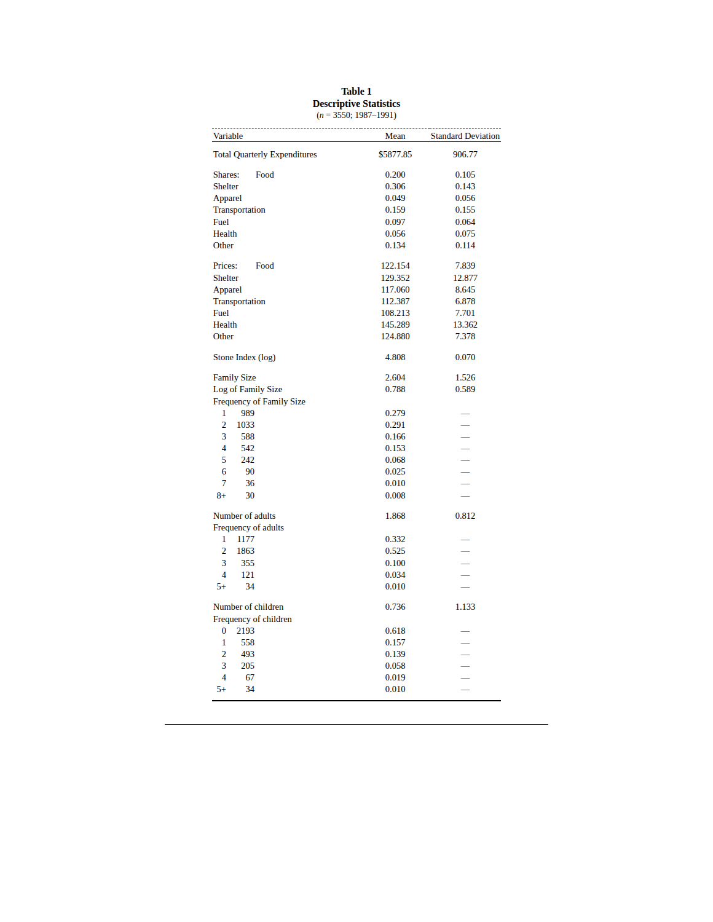Table 1
Descriptive Statistics
(n = 3550; 1987–1991)
| Variable | Mean | Standard Deviation |
| Total Quarterly Expenditures | $5877.85 | 906.77 |
| Shares: Food | 0.200 | 0.105 |
| Shelter | 0.306 | 0.143 |
| Apparel | 0.049 | 0.056 |
| Transportation | 0.159 | 0.155 |
| Fuel | 0.097 | 0.064 |
| Health | 0.056 | 0.075 |
| Other | 0.134 | 0.114 |
| Prices: Food | 122.154 | 7.839 |
| Shelter | 129.352 | 12.877 |
| Apparel | 117.060 | 8.645 |
| Transportation | 112.387 | 6.878 |
| Fuel | 108.213 | 7.701 |
| Health | 145.289 | 13.362 |
| Other | 124.880 | 7.378 |
| Stone Index (log) | 4.808 | 0.070 |
| Family Size | 2.604 | 1.526 |
| Log of Family Size | 0.788 | 0.589 |
| Frequency of Family Size | | |
| 1 989 | 0.279 | — |
| 2 1033 | 0.291 | — |
| 3 588 | 0.166 | — |
| 4 542 | 0.153 | — |
| 5 242 | 0.068 | — |
| 6 90 | 0.025 | — |
| 7 36 | 0.010 | — |
| 8+ 30 | 0.008 | — |
| Number of adults | 1.868 | 0.812 |
| Frequency of adults | | |
| 1 1177 | 0.332 | — |
| 2 1863 | 0.525 | — |
| 3 355 | 0.100 | — |
| 4 121 | 0.034 | — |
| 5+ 34 | 0.010 | — |
| Number of children | 0.736 | 1.133 |
| Frequency of children | | |
| 0 2193 | 0.618 | — |
| 1 558 | 0.157 | — |
| 2 493 | 0.139 | — |
| 3 205 | 0.058 | — |
| 4 67 | 0.019 | — |
| 5+ 34 | 0.010 | — |